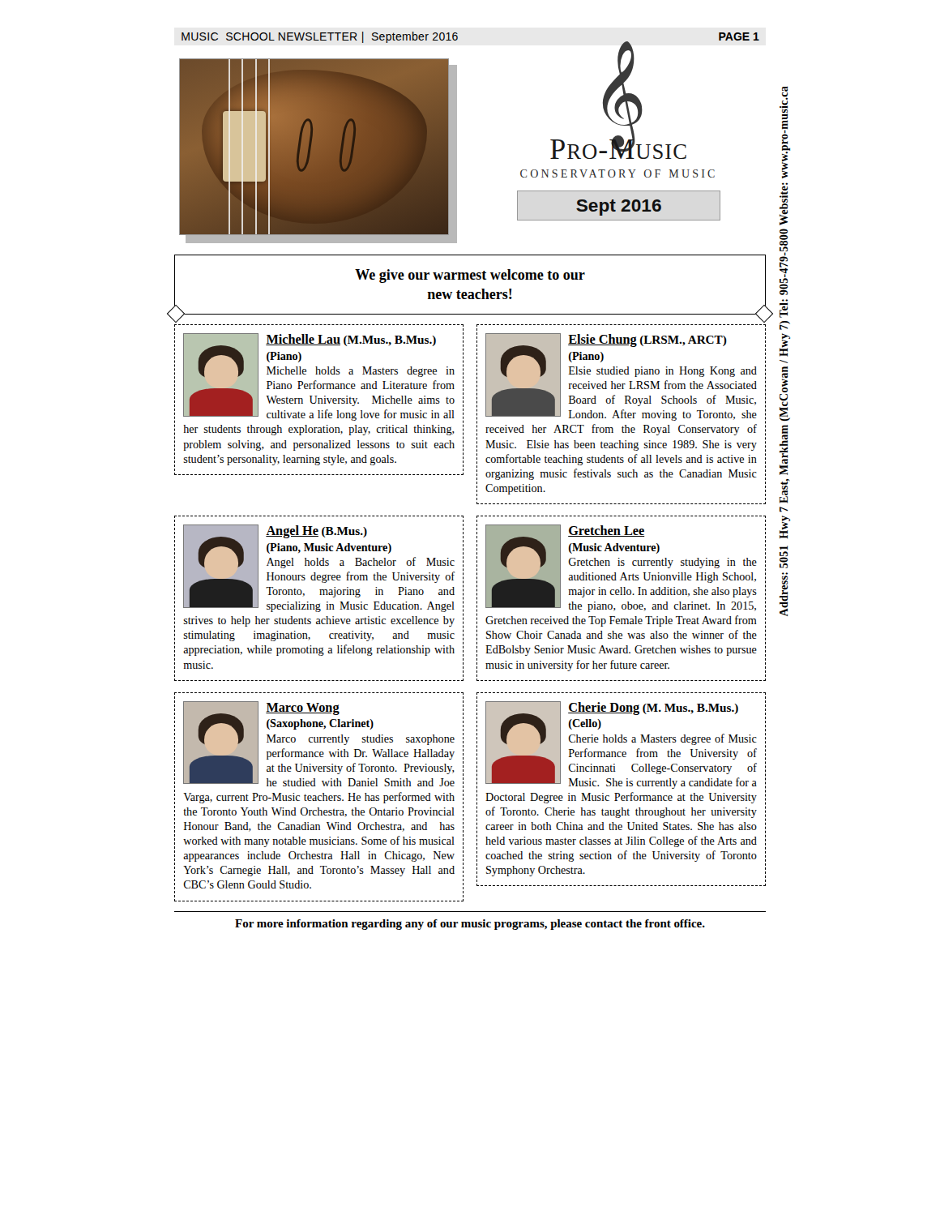MUSIC SCHOOL NEWSLETTER | September 2016
PAGE 1
Address: 5051 Hwy 7 East, Markham (McCowan / Hwy 7) Tel: 905-479-5800 Website: www.pro-music.ca
𝄞
PRO-MUSIC
CONSERVATORY OF MUSIC
Sept 2016
We give our warmest welcome to our
new teachers!
Michelle Lau (M.Mus., B.Mus.)
(Piano)
Michelle holds a Masters degree in Piano Performance and Literature from Western University. Michelle aims to cultivate a life long love for music in all her students through exploration, play, critical thinking, problem solving, and personalized lessons to suit each student’s personality, learning style, and goals.
Elsie Chung (LRSM., ARCT)
(Piano)
Elsie studied piano in Hong Kong and received her LRSM from the Associated Board of Royal Schools of Music, London. After moving to Toronto, she received her ARCT from the Royal Conservatory of Music. Elsie has been teaching since 1989. She is very comfortable teaching students of all levels and is active in organizing music festivals such as the Canadian Music Competition.
Angel He (B.Mus.)
(Piano, Music Adventure)
Angel holds a Bachelor of Music Honours degree from the University of Toronto, majoring in Piano and specializing in Music Education. Angel strives to help her students achieve artistic excellence by stimulating imagination, creativity, and music appreciation, while promoting a lifelong relationship with music.
Gretchen Lee
(Music Adventure)
Gretchen is currently studying in the auditioned Arts Unionville High School, major in cello. In addition, she also plays the piano, oboe, and clarinet. In 2015, Gretchen received the Top Female Triple Treat Award from Show Choir Canada and she was also the winner of the EdBolsby Senior Music Award. Gretchen wishes to pursue music in university for her future career.
Marco Wong
(Saxophone, Clarinet)
Marco currently studies saxophone performance with Dr. Wallace Halladay at the University of Toronto. Previously, he studied with Daniel Smith and Joe Varga, current Pro-Music teachers. He has performed with the Toronto Youth Wind Orchestra, the Ontario Provincial Honour Band, the Canadian Wind Orchestra, and has worked with many notable musicians. Some of his musical appearances include Orchestra Hall in Chicago, New York’s Carnegie Hall, and Toronto’s Massey Hall and CBC’s Glenn Gould Studio.
Cherie Dong (M. Mus., B.Mus.)
(Cello)
Cherie holds a Masters degree of Music Performance from the University of Cincinnati College-Conservatory of Music. She is currently a candidate for a Doctoral Degree in Music Performance at the University of Toronto. Cherie has taught throughout her university career in both China and the United States. She has also held various master classes at Jilin College of the Arts and coached the string section of the University of Toronto Symphony Orchestra.
For more information regarding any of our music programs, please contact the front office.